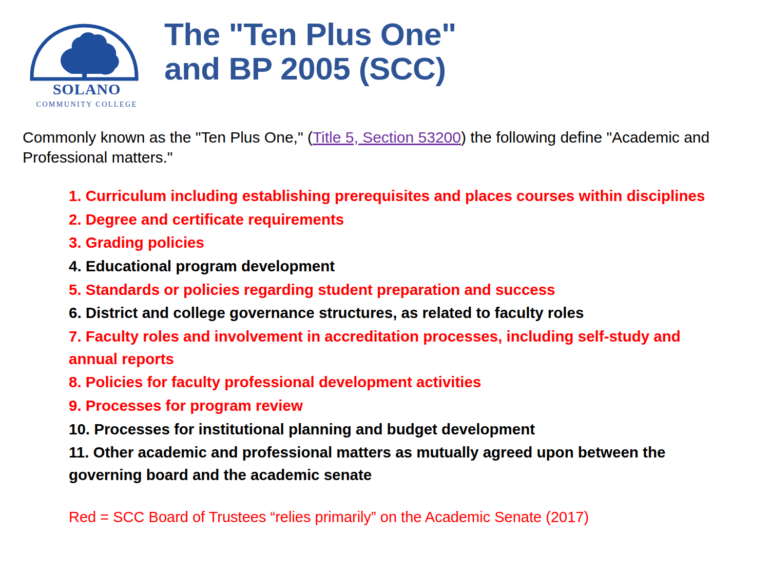SOLANO COMMUNITY COLLEGE
The "Ten Plus One"
and BP 2005 (SCC)
Commonly known as the "Ten Plus One," (Title 5, Section 53200) the following define "Academic and Professional matters."
1. Curriculum including establishing prerequisites and places courses within disciplines
2. Degree and certificate requirements
3. Grading policies
4. Educational program development
5. Standards or policies regarding student preparation and success
6. District and college governance structures, as related to faculty roles
7. Faculty roles and involvement in accreditation processes, including self-study and annual reports
8. Policies for faculty professional development activities
9. Processes for program review
10. Processes for institutional planning and budget development
11. Other academic and professional matters as mutually agreed upon between the governing board and the academic senate
Red = SCC Board of Trustees “relies primarily” on the Academic Senate (2017)